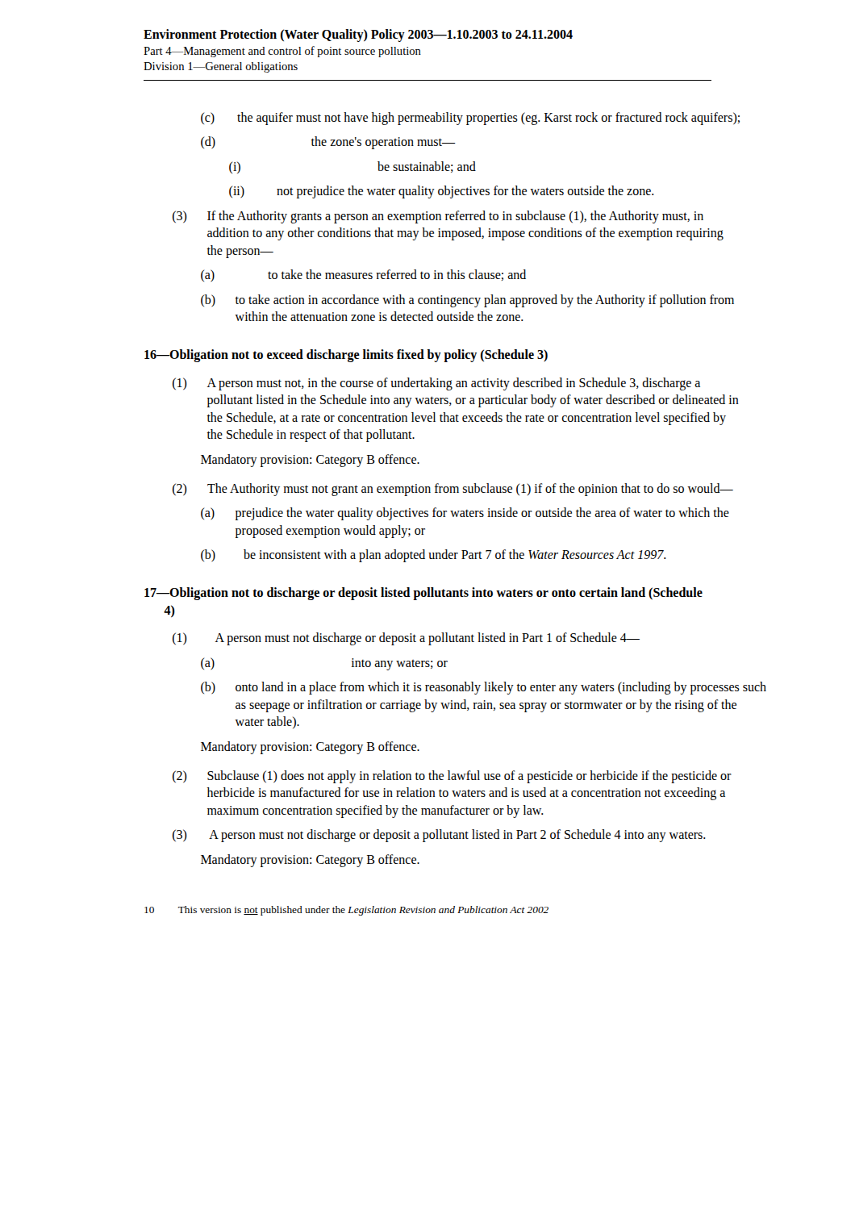Environment Protection (Water Quality) Policy 2003—1.10.2003 to 24.11.2004
Part 4—Management and control of point source pollution
Division 1—General obligations
(c) the aquifer must not have high permeability properties (eg. Karst rock or fractured rock aquifers);
(d) the zone's operation must—
(i) be sustainable; and
(ii) not prejudice the water quality objectives for the waters outside the zone.
(3) If the Authority grants a person an exemption referred to in subclause (1), the Authority must, in addition to any other conditions that may be imposed, impose conditions of the exemption requiring the person—
(a) to take the measures referred to in this clause; and
(b) to take action in accordance with a contingency plan approved by the Authority if pollution from within the attenuation zone is detected outside the zone.
16—Obligation not to exceed discharge limits fixed by policy (Schedule 3)
(1) A person must not, in the course of undertaking an activity described in Schedule 3, discharge a pollutant listed in the Schedule into any waters, or a particular body of water described or delineated in the Schedule, at a rate or concentration level that exceeds the rate or concentration level specified by the Schedule in respect of that pollutant.
Mandatory provision: Category B offence.
(2) The Authority must not grant an exemption from subclause (1) if of the opinion that to do so would—
(a) prejudice the water quality objectives for waters inside or outside the area of water to which the proposed exemption would apply; or
(b) be inconsistent with a plan adopted under Part 7 of the Water Resources Act 1997.
17—Obligation not to discharge or deposit listed pollutants into waters or onto certain land (Schedule 4)
(1) A person must not discharge or deposit a pollutant listed in Part 1 of Schedule 4—
(a) into any waters; or
(b) onto land in a place from which it is reasonably likely to enter any waters (including by processes such as seepage or infiltration or carriage by wind, rain, sea spray or stormwater or by the rising of the water table).
Mandatory provision: Category B offence.
(2) Subclause (1) does not apply in relation to the lawful use of a pesticide or herbicide if the pesticide or herbicide is manufactured for use in relation to waters and is used at a concentration not exceeding a maximum concentration specified by the manufacturer or by law.
(3) A person must not discharge or deposit a pollutant listed in Part 2 of Schedule 4 into any waters.
Mandatory provision: Category B offence.
10 This version is not published under the Legislation Revision and Publication Act 2002